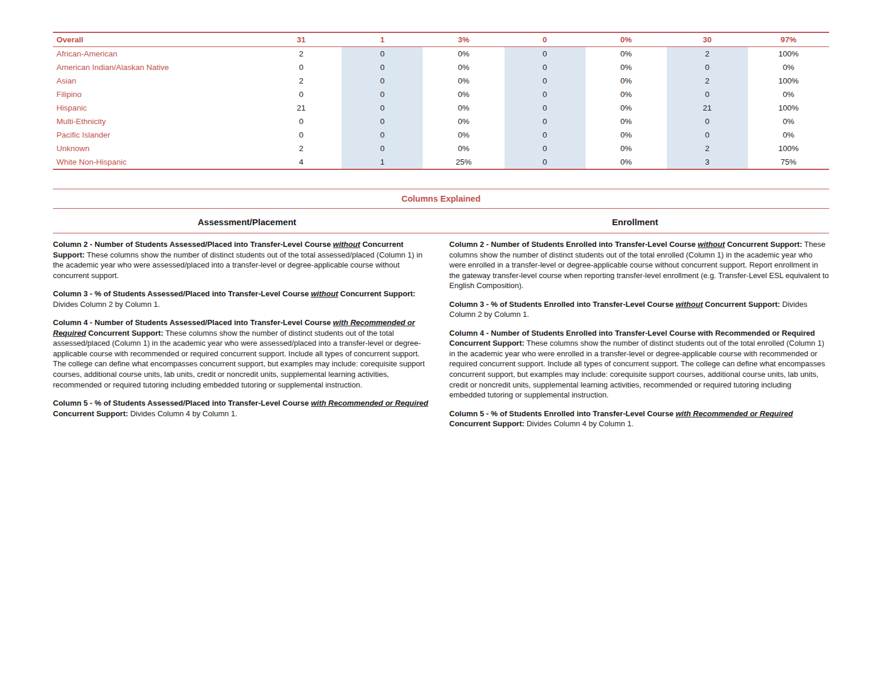| Overall | 31 | 1 | 3% | 0 | 0% | 30 | 97% |
| African-American | 2 | 0 | 0% | 0 | 0% | 2 | 100% |
| American Indian/Alaskan Native | 0 | 0 | 0% | 0 | 0% | 0 | 0% |
| Asian | 2 | 0 | 0% | 0 | 0% | 2 | 100% |
| Filipino | 0 | 0 | 0% | 0 | 0% | 0 | 0% |
| Hispanic | 21 | 0 | 0% | 0 | 0% | 21 | 100% |
| Multi-Ethnicity | 0 | 0 | 0% | 0 | 0% | 0 | 0% |
| Pacific Islander | 0 | 0 | 0% | 0 | 0% | 0 | 0% |
| Unknown | 2 | 0 | 0% | 0 | 0% | 2 | 100% |
| White Non-Hispanic | 4 | 1 | 25% | 0 | 0% | 3 | 75% |
Columns Explained
| Assessment/Placement | Enrollment |
| --- | --- |
| Column 2 - Number of Students Assessed/Placed into Transfer-Level Course without Concurrent Support: These columns show the number of distinct students out of the total assessed/placed (Column 1) in the academic year who were assessed/placed into a transfer-level or degree-applicable course without concurrent support. Column 3 - % of Students Assessed/Placed into Transfer-Level Course without Concurrent Support: Divides Column 2 by Column 1. Column 4 - Number of Students Assessed/Placed into Transfer-Level Course with Recommended or Required Concurrent Support: These columns show the number of distinct students out of the total assessed/placed (Column 1) in the academic year who were assessed/placed into a transfer-level or degree-applicable course with recommended or required concurrent support. Include all types of concurrent support. The college can define what encompasses concurrent support, but examples may include: corequisite support courses, additional course units, lab units, credit or noncredit units, supplemental learning activities, recommended or required tutoring including embedded tutoring or supplemental instruction. Column 5 - % of Students Assessed/Placed into Transfer-Level Course with Recommended or Required Concurrent Support: Divides Column 4 by Column 1. | Column 2 - Number of Students Enrolled into Transfer-Level Course without Concurrent Support: These columns show the number of distinct students out of the total enrolled (Column 1) in the academic year who were enrolled in a transfer-level or degree-applicable course without concurrent support. Report enrollment in the gateway transfer-level course when reporting transfer-level enrollment (e.g. Transfer-Level ESL equivalent to English Composition). Column 3 - % of Students Enrolled into Transfer-Level Course without Concurrent Support: Divides Column 2 by Column 1. Column 4 - Number of Students Enrolled into Transfer-Level Course with Recommended or Required Concurrent Support: These columns show the number of distinct students out of the total enrolled (Column 1) in the academic year who were enrolled in a transfer-level or degree-applicable course with recommended or required concurrent support. Include all types of concurrent support. The college can define what encompasses concurrent support, but examples may include: corequisite support courses, additional course units, lab units, credit or noncredit units, supplemental learning activities, recommended or required tutoring including embedded tutoring or supplemental instruction. Column 5 - % of Students Enrolled into Transfer-Level Course with Recommended or Required Concurrent Support: Divides Column 4 by Column 1. |